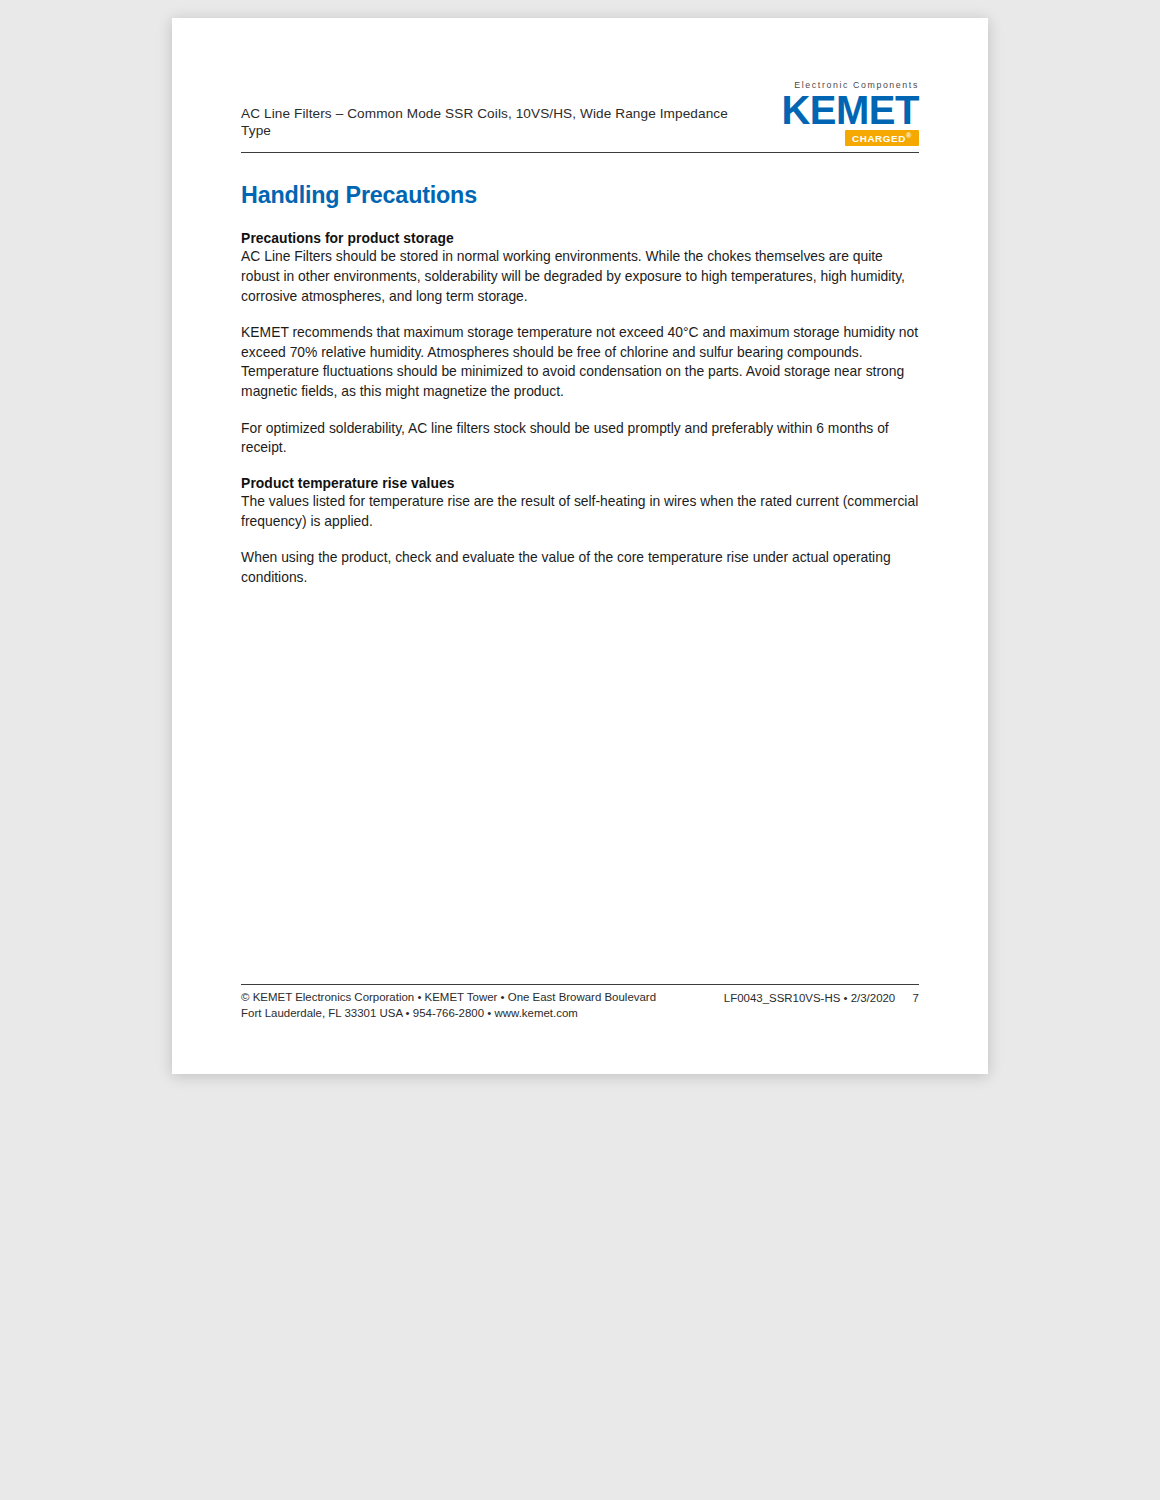AC Line Filters – Common Mode SSR Coils, 10VS/HS, Wide Range Impedance Type
Electronic Components
KEMET
CHARGED®
Handling Precautions
Precautions for product storage
AC Line Filters should be stored in normal working environments. While the chokes themselves are quite robust in other environments, solderability will be degraded by exposure to high temperatures, high humidity, corrosive atmospheres, and long term storage.
KEMET recommends that maximum storage temperature not exceed 40°C and maximum storage humidity not exceed 70% relative humidity. Atmospheres should be free of chlorine and sulfur bearing compounds. Temperature fluctuations should be minimized to avoid condensation on the parts. Avoid storage near strong magnetic fields, as this might magnetize the product.
For optimized solderability, AC line filters stock should be used promptly and preferably within 6 months of receipt.
Product temperature rise values
The values listed for temperature rise are the result of self-heating in wires when the rated current (commercial frequency) is applied.
When using the product, check and evaluate the value of the core temperature rise under actual operating conditions.
© KEMET Electronics Corporation • KEMET Tower • One East Broward Boulevard
Fort Lauderdale, FL 33301 USA • 954-766-2800 • www.kemet.com
LF0043_SSR10VS-HS • 2/3/20207